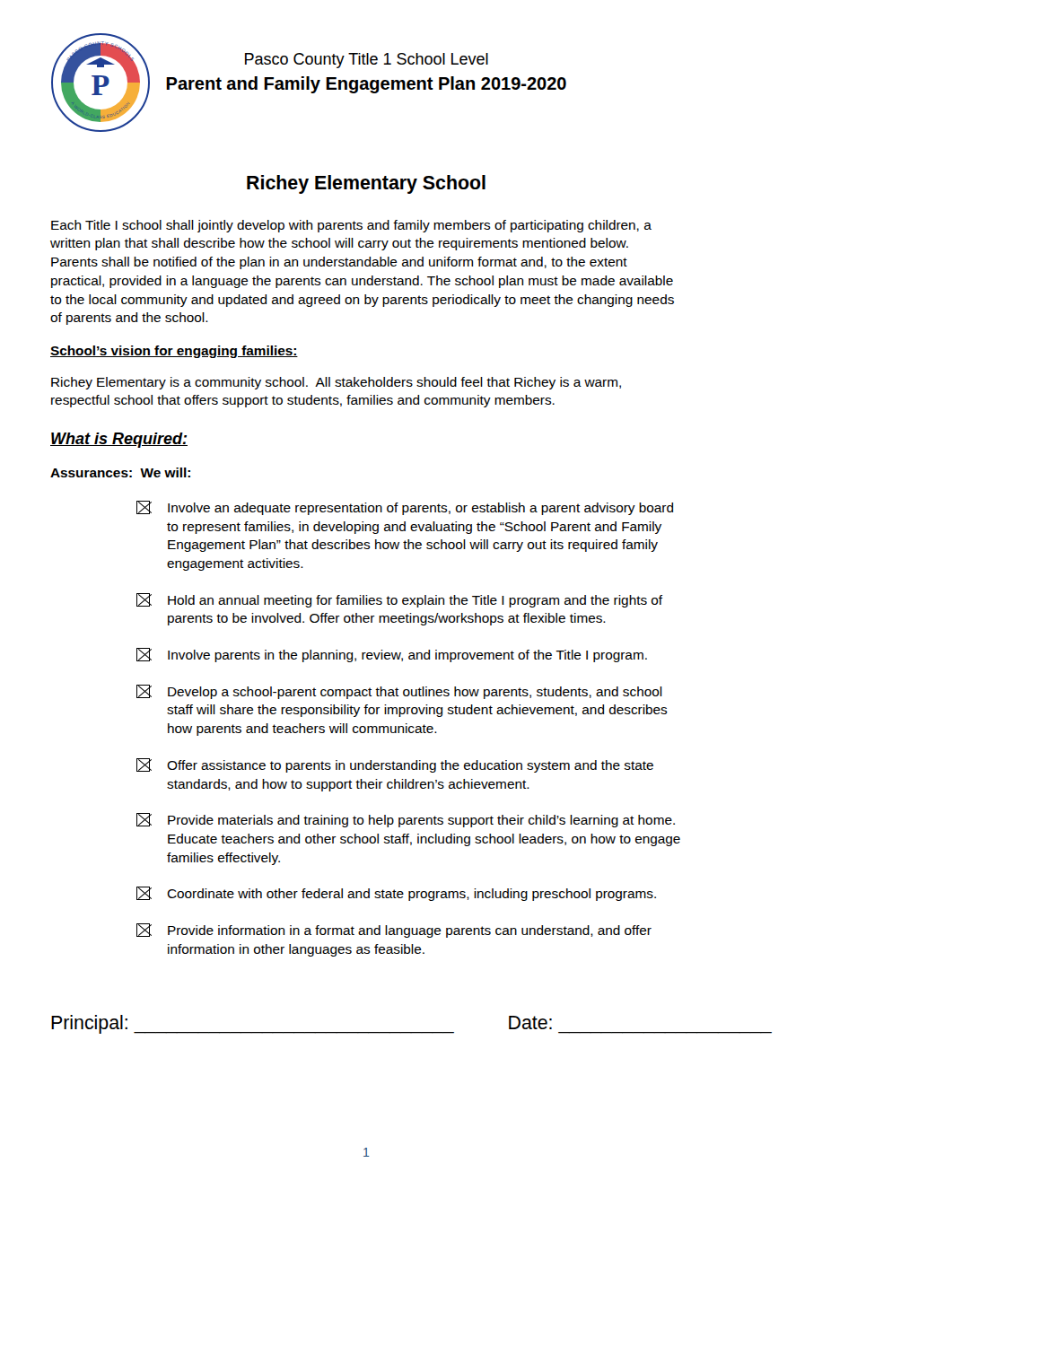P PASCO COUNTY SCHOOLS A WORLD-CLASS EDUCATION
Pasco County Title 1 School Level
Parent and Family Engagement Plan 2019-2020
Richey Elementary School
Each Title I school shall jointly develop with parents and family members of participating children, a written plan that shall describe how the school will carry out the requirements mentioned below. Parents shall be notified of the plan in an understandable and uniform format and, to the extent practical, provided in a language the parents can understand. The school plan must be made available to the local community and updated and agreed on by parents periodically to meet the changing needs of parents and the school.
School’s vision for engaging families:
Richey Elementary is a community school. All stakeholders should feel that Richey is a warm, respectful school that offers support to students, families and community members.
What is Required:
Assurances: We will:
Involve an adequate representation of parents, or establish a parent advisory board to represent families, in developing and evaluating the “School Parent and Family Engagement Plan” that describes how the school will carry out its required family engagement activities.
Hold an annual meeting for families to explain the Title I program and the rights of parents to be involved. Offer other meetings/workshops at flexible times.
Involve parents in the planning, review, and improvement of the Title I program.
Develop a school-parent compact that outlines how parents, students, and school staff will share the responsibility for improving student achievement, and describes how parents and teachers will communicate.
Offer assistance to parents in understanding the education system and the state standards, and how to support their children’s achievement.
Provide materials and training to help parents support their child’s learning at home. Educate teachers and other school staff, including school leaders, on how to engage families effectively.
Coordinate with other federal and state programs, including preschool programs.
Provide information in a format and language parents can understand, and offer information in other languages as feasible.
Principal: ______________________________ Date: ____________________
1